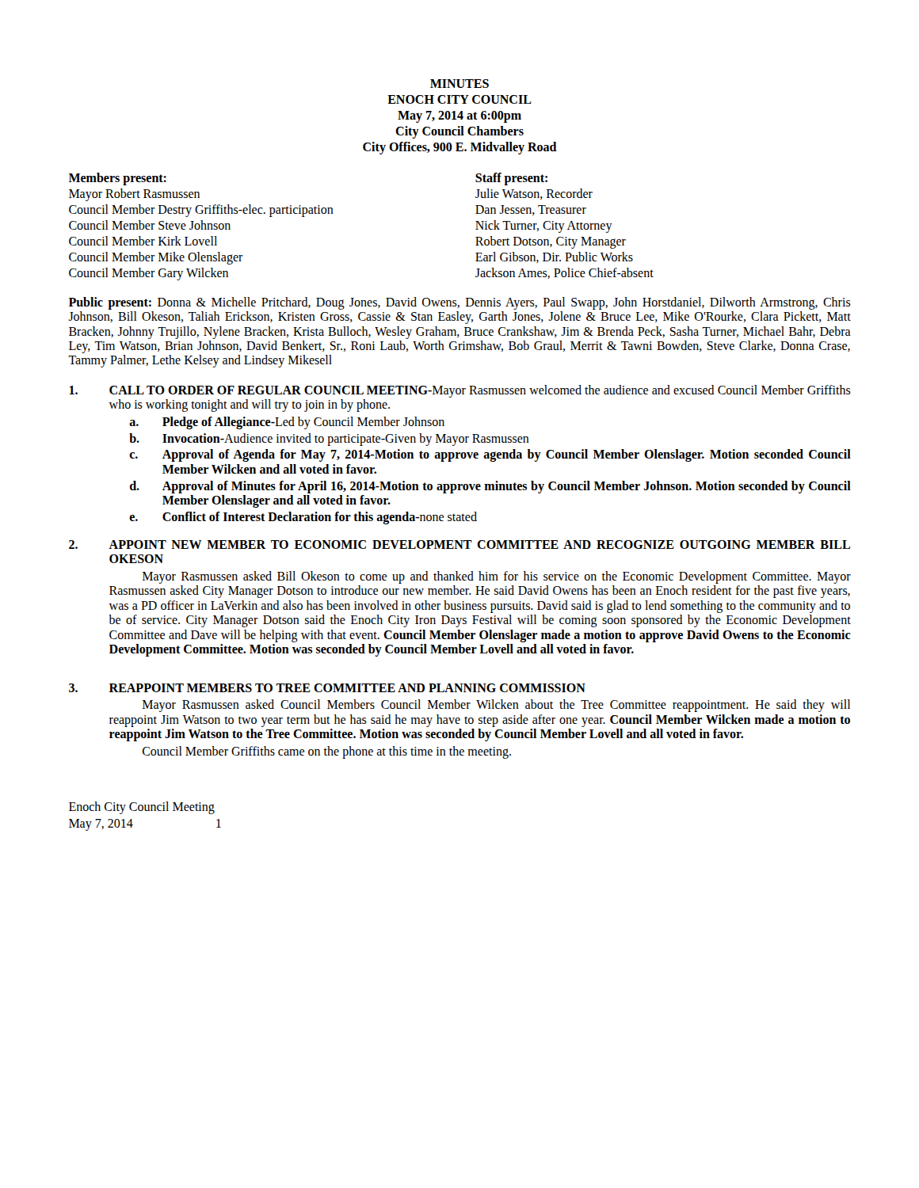MINUTES
ENOCH CITY COUNCIL
May 7, 2014 at 6:00pm
City Council Chambers
City Offices, 900 E. Midvalley Road
| Members present: | Staff present: |
| Mayor Robert Rasmussen | Julie Watson, Recorder |
| Council Member Destry Griffiths-elec. participation | Dan Jessen, Treasurer |
| Council Member Steve Johnson | Nick Turner, City Attorney |
| Council Member Kirk Lovell | Robert Dotson, City Manager |
| Council Member Mike Olenslager | Earl Gibson, Dir. Public Works |
| Council Member Gary Wilcken | Jackson Ames, Police Chief-absent |
Public present: Donna & Michelle Pritchard, Doug Jones, David Owens, Dennis Ayers, Paul Swapp, John Horstdaniel, Dilworth Armstrong, Chris Johnson, Bill Okeson, Taliah Erickson, Kristen Gross, Cassie & Stan Easley, Garth Jones, Jolene & Bruce Lee, Mike O'Rourke, Clara Pickett, Matt Bracken, Johnny Trujillo, Nylene Bracken, Krista Bulloch, Wesley Graham, Bruce Crankshaw, Jim & Brenda Peck, Sasha Turner, Michael Bahr, Debra Ley, Tim Watson, Brian Johnson, David Benkert, Sr., Roni Laub, Worth Grimshaw, Bob Graul, Merrit & Tawni Bowden, Steve Clarke, Donna Crase, Tammy Palmer, Lethe Kelsey and Lindsey Mikesell
1.
CALL TO ORDER OF REGULAR COUNCIL MEETING-Mayor Rasmussen welcomed the audience and excused Council Member Griffiths who is working tonight and will try to join in by phone.
a. Pledge of Allegiance-Led by Council Member Johnson
b. Invocation-Audience invited to participate-Given by Mayor Rasmussen
c. Approval of Agenda for May 7, 2014-Motion to approve agenda by Council Member Olenslager. Motion seconded Council Member Wilcken and all voted in favor.
d. Approval of Minutes for April 16, 2014-Motion to approve minutes by Council Member Johnson. Motion seconded by Council Member Olenslager and all voted in favor.
e. Conflict of Interest Declaration for this agenda-none stated
2.
APPOINT NEW MEMBER TO ECONOMIC DEVELOPMENT COMMITTEE AND RECOGNIZE OUTGOING MEMBER BILL OKESON
Mayor Rasmussen asked Bill Okeson to come up and thanked him for his service on the Economic Development Committee. Mayor Rasmussen asked City Manager Dotson to introduce our new member. He said David Owens has been an Enoch resident for the past five years, was a PD officer in LaVerkin and also has been involved in other business pursuits. David said is glad to lend something to the community and to be of service. City Manager Dotson said the Enoch City Iron Days Festival will be coming soon sponsored by the Economic Development Committee and Dave will be helping with that event. Council Member Olenslager made a motion to approve David Owens to the Economic Development Committee. Motion was seconded by Council Member Lovell and all voted in favor.
3.
REAPPOINT MEMBERS TO TREE COMMITTEE AND PLANNING COMMISSION
Mayor Rasmussen asked Council Members Council Member Wilcken about the Tree Committee reappointment. He said they will reappoint Jim Watson to two year term but he has said he may have to step aside after one year. Council Member Wilcken made a motion to reappoint Jim Watson to the Tree Committee. Motion was seconded by Council Member Lovell and all voted in favor.
Council Member Griffiths came on the phone at this time in the meeting.
Enoch City Council Meeting
May 7, 20141